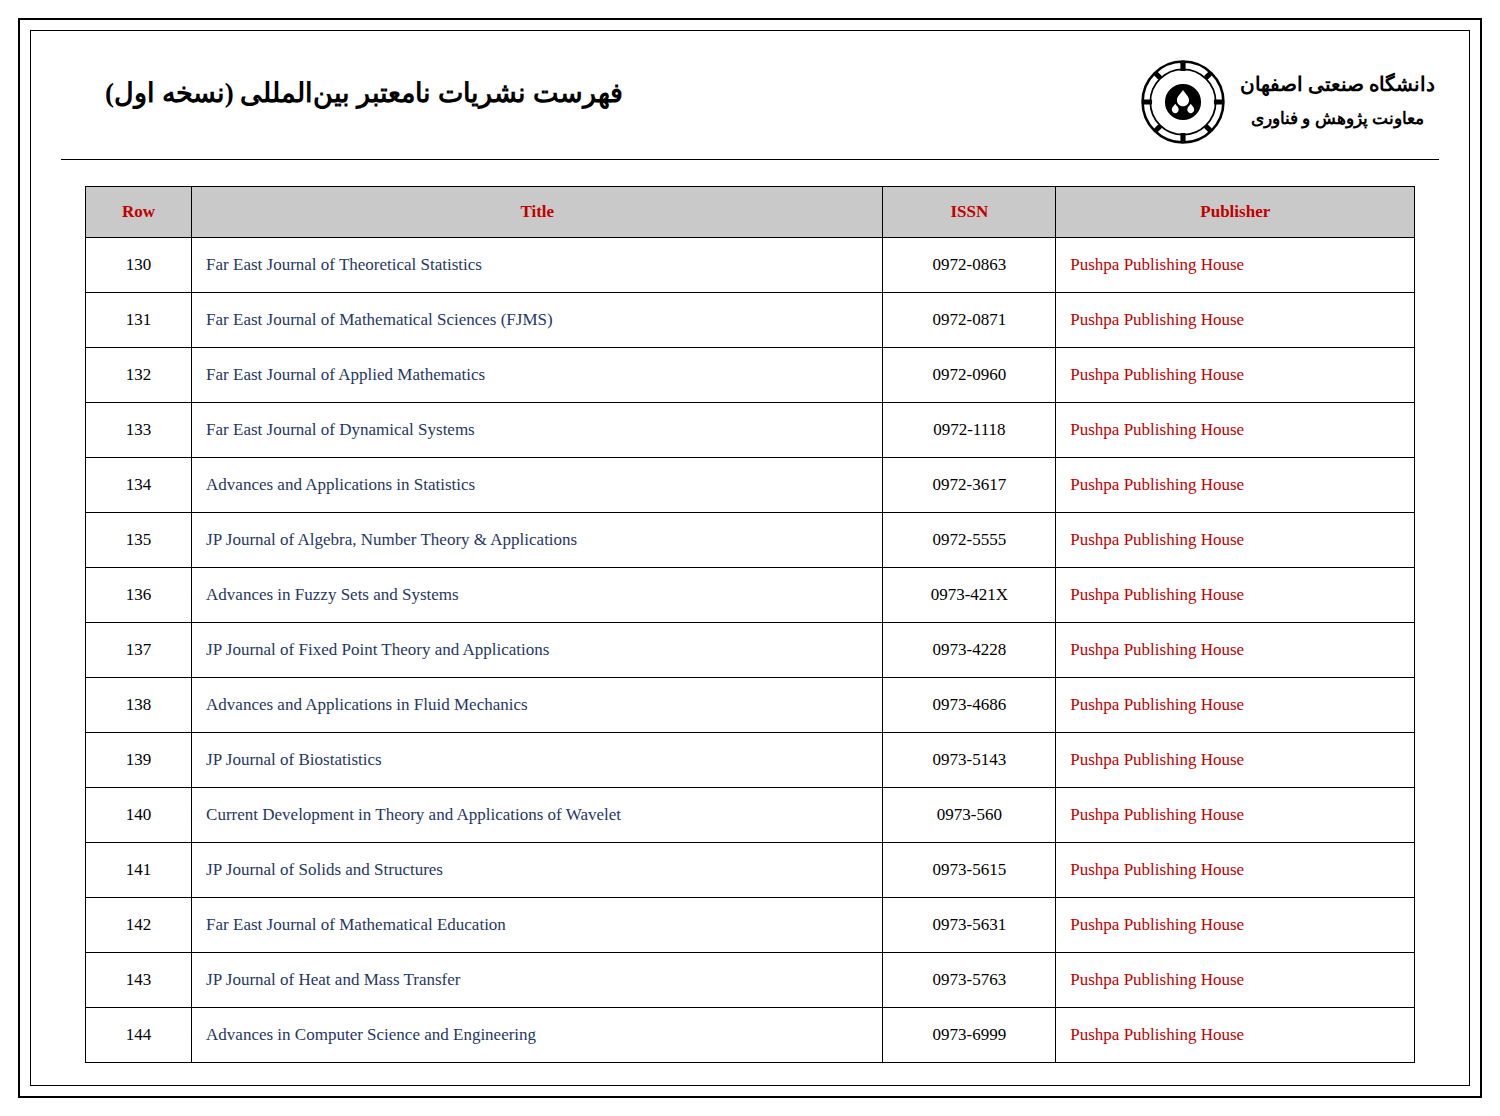دانشگاه صنعتی اصفهان
معاونت پژوهش و فناوری
فهرست نشریات نامعتبر بین‌المللی (نسخه اول)
| Row | Title | ISSN | Publisher |
| --- | --- | --- | --- |
| 130 | Far East Journal of Theoretical Statistics | 0972-0863 | Pushpa Publishing House |
| 131 | Far East Journal of Mathematical Sciences (FJMS) | 0972-0871 | Pushpa Publishing House |
| 132 | Far East Journal of Applied Mathematics | 0972-0960 | Pushpa Publishing House |
| 133 | Far East Journal of Dynamical Systems | 0972-1118 | Pushpa Publishing House |
| 134 | Advances and Applications in Statistics | 0972-3617 | Pushpa Publishing House |
| 135 | JP Journal of Algebra, Number Theory & Applications | 0972-5555 | Pushpa Publishing House |
| 136 | Advances in Fuzzy Sets and Systems | 0973-421X | Pushpa Publishing House |
| 137 | JP Journal of Fixed Point Theory and Applications | 0973-4228 | Pushpa Publishing House |
| 138 | Advances and Applications in Fluid Mechanics | 0973-4686 | Pushpa Publishing House |
| 139 | JP Journal of Biostatistics | 0973-5143 | Pushpa Publishing House |
| 140 | Current Development in Theory and Applications of Wavelet | 0973-560 | Pushpa Publishing House |
| 141 | JP Journal of Solids and Structures | 0973-5615 | Pushpa Publishing House |
| 142 | Far East Journal of Mathematical Education | 0973-5631 | Pushpa Publishing House |
| 143 | JP Journal of Heat and Mass Transfer | 0973-5763 | Pushpa Publishing House |
| 144 | Advances in Computer Science and Engineering | 0973-6999 | Pushpa Publishing House |